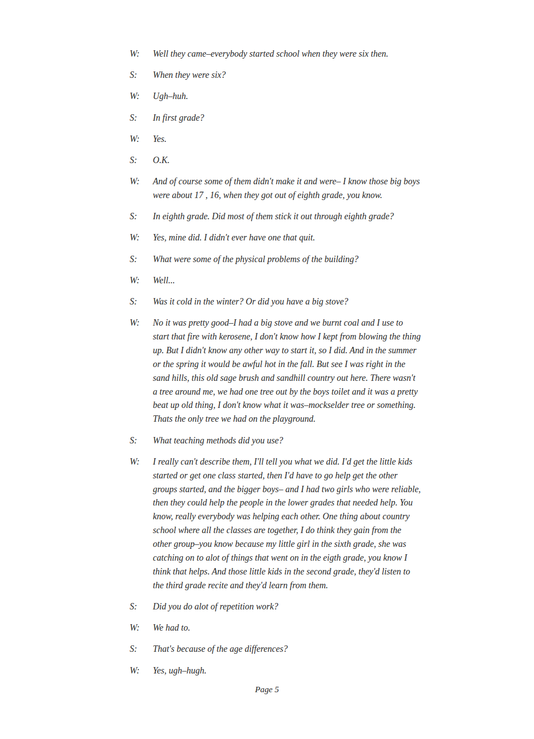W:
Well they came–everybody started school when they were six then.
S:
When they were six?
W:
Ugh–huh.
S:
In first grade?
W:
Yes.
S:
O.K.
W:
And of course some of them didn't make it and were– I know those big boys were about 17 , 16, when they got out of eighth grade, you know.
S:
In eighth grade. Did most of them stick it out through eighth grade?
W:
Yes, mine did. I didn't ever have one that quit.
S:
What were some of the physical problems of the building?
W:
Well...
S:
Was it cold in the winter? Or did you have a big stove?
W:
No it was pretty good–I had a big stove and we burnt coal and I use to start that fire with kerosene, I don't know how I kept from blowing the thing up. But I didn't know any other way to start it, so I did. And in the summer or the spring it would be awful hot in the fall. But see I was right in the sand hills, this old sage brush and sandhill country out here. There wasn't a tree around me, we had one tree out by the boys toilet and it was a pretty beat up old thing, I don't know what it was–mockselder tree or something. Thats the only tree we had on the playground.
S:
What teaching methods did you use?
W:
I really can't describe them, I'll tell you what we did. I'd get the little kids started or get one class started, then I'd have to go help get the other groups started, and the bigger boys– and I had two girls who were reliable, then they could help the people in the lower grades that needed help. You know, really everybody was helping each other. One thing about country school where all the classes are together, I do think they gain from the other group–you know because my little girl in the sixth grade, she was catching on to alot of things that went on in the eigth grade, you know I think that helps. And those little kids in the second grade, they'd listen to the third grade recite and they'd learn from them.
S:
Did you do alot of repetition work?
W:
We had to.
S:
That's because of the age differences?
W:
Yes, ugh–hugh.
Page 5